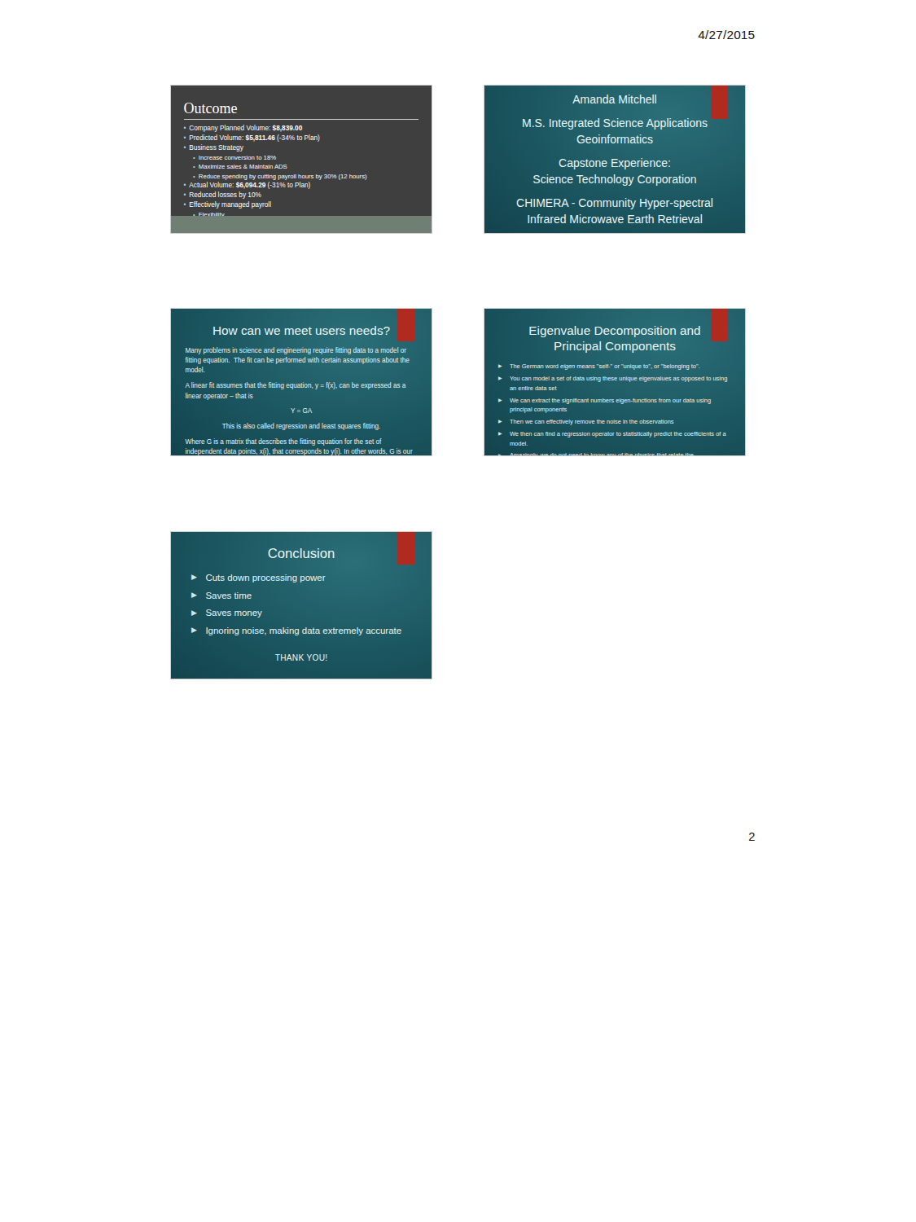4/27/2015
Outcome
Company Planned Volume: $8,839.00
Predicted Volume: $5,811.46 (-34% to Plan)
Business Strategy
Increase conversion to 18%
Maximize sales & Maintain ADS
Reduce spending by cutting payroll hours by 30% (12 hours)
Actual Volume: $6,094.29 (-31% to Plan)
Reduced losses by 10%
Effectively managed payroll
Flexibility
Amanda Mitchell M.S. Integrated Science Applications
Geoinformatics Capstone Experience:
Science Technology Corporation CHIMERA - Community Hyper-spectral
Infrared Microwave Earth Retrieval
How can we meet users needs?
Many problems in science and engineering require fitting data to a model or fitting equation. The fit can be performed with certain assumptions about the model.
A linear fit assumes that the fitting equation, y = f(x), can be expressed as a linear operator – that is
Y = GA
This is also called regression and least squares fitting.
Where G is a matrix that describes the fitting equation for the set of independent data points, x(i), that corresponds to y(i). In other words, G is our forward model.
A is a vector that contains the coefficients that we want to solve for.
Eigenvalue Decomposition and
Principal Components
The German word eigen means "self-" or "unique to", or "belonging to".
You can model a set of data using these unique eigenvalues as opposed to using an entire data set
We can extract the significant numbers eigen-functions from our data using principal components
Then we can effectively remove the noise in the observations
We then can find a regression operator to statistically predict the coefficients of a model.
Amazingly, we do not need to know any of the physics that relate the measurements to the parameters of interest.
Conclusion
Cuts down processing power
Saves time
Saves money
Ignoring noise, making data extremely accurate
THANK YOU!
2